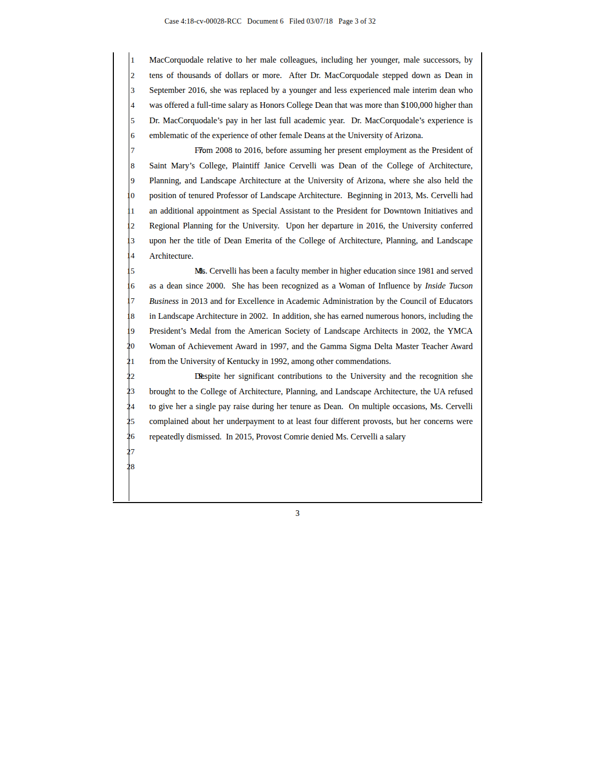Case 4:18-cv-00028-RCC Document 6 Filed 03/07/18 Page 3 of 32
1
2
3
4
5
6
7
8
9
10
11
12
13
14
15
16
17
18
19
20
21
22
23
24
25
26
27
28
MacCorquodale relative to her male colleagues, including her younger, male successors, by tens of thousands of dollars or more. After Dr. MacCorquodale stepped down as Dean in September 2016, she was replaced by a younger and less experienced male interim dean who was offered a full-time salary as Honors College Dean that was more than $100,000 higher than Dr. MacCorquodale’s pay in her last full academic year. Dr. MacCorquodale’s experience is emblematic of the experience of other female Deans at the University of Arizona.
7. From 2008 to 2016, before assuming her present employment as the President of Saint Mary’s College, Plaintiff Janice Cervelli was Dean of the College of Architecture, Planning, and Landscape Architecture at the University of Arizona, where she also held the position of tenured Professor of Landscape Architecture. Beginning in 2013, Ms. Cervelli had an additional appointment as Special Assistant to the President for Downtown Initiatives and Regional Planning for the University. Upon her departure in 2016, the University conferred upon her the title of Dean Emerita of the College of Architecture, Planning, and Landscape Architecture.
8. Ms. Cervelli has been a faculty member in higher education since 1981 and served as a dean since 2000. She has been recognized as a Woman of Influence by Inside Tucson Business in 2013 and for Excellence in Academic Administration by the Council of Educators in Landscape Architecture in 2002. In addition, she has earned numerous honors, including the President’s Medal from the American Society of Landscape Architects in 2002, the YMCA Woman of Achievement Award in 1997, and the Gamma Sigma Delta Master Teacher Award from the University of Kentucky in 1992, among other commendations.
9. Despite her significant contributions to the University and the recognition she brought to the College of Architecture, Planning, and Landscape Architecture, the UA refused to give her a single pay raise during her tenure as Dean. On multiple occasions, Ms. Cervelli complained about her underpayment to at least four different provosts, but her concerns were repeatedly dismissed. In 2015, Provost Comrie denied Ms. Cervelli a salary
3